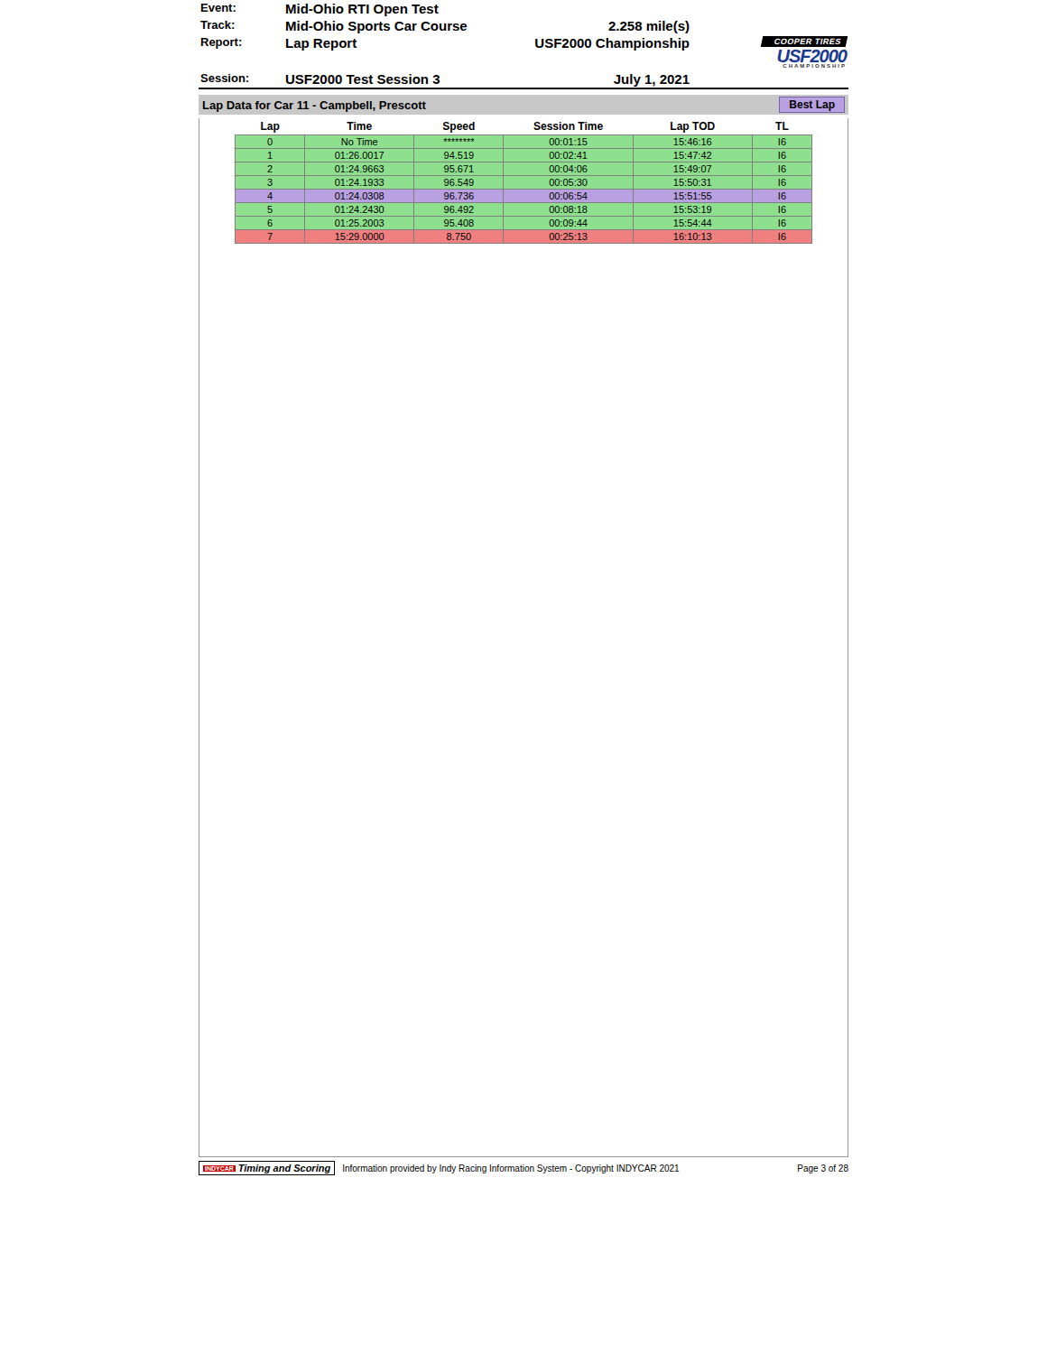| Event: | Mid-Ohio RTI Open Test | | |
| Track: | Mid-Ohio Sports Car Course | 2.258 mile(s) |
| Report: | Lap Report | USF2000 Championship | COOPER TIRES USF2000 CHAMPIONSHIP |
| Session: | USF2000 Test Session 3 | July 1, 2021 | |
Lap Data for Car 11 - Campbell, Prescott Best Lap
| Lap | Time | Speed | Session Time | Lap TOD | TL |
| --- | --- | --- | --- | --- | --- |
| 0 | No Time | ******** | 00:01:15 | 15:46:16 | I6 |
| 1 | 01:26.0017 | 94.519 | 00:02:41 | 15:47:42 | I6 |
| 2 | 01:24.9663 | 95.671 | 00:04:06 | 15:49:07 | I6 |
| 3 | 01:24.1933 | 96.549 | 00:05:30 | 15:50:31 | I6 |
| 4 | 01:24.0308 | 96.736 | 00:06:54 | 15:51:55 | I6 |
| 5 | 01:24.2430 | 96.492 | 00:08:18 | 15:53:19 | I6 |
| 6 | 01:25.2003 | 95.408 | 00:09:44 | 15:54:44 | I6 |
| 7 | 15:29.0000 | 8.750 | 00:25:13 | 16:10:13 | I6 |
INDYCAR Timing and Scoring
Information provided by Indy Racing Information System - Copyright INDYCAR 2021
Page 3 of 28